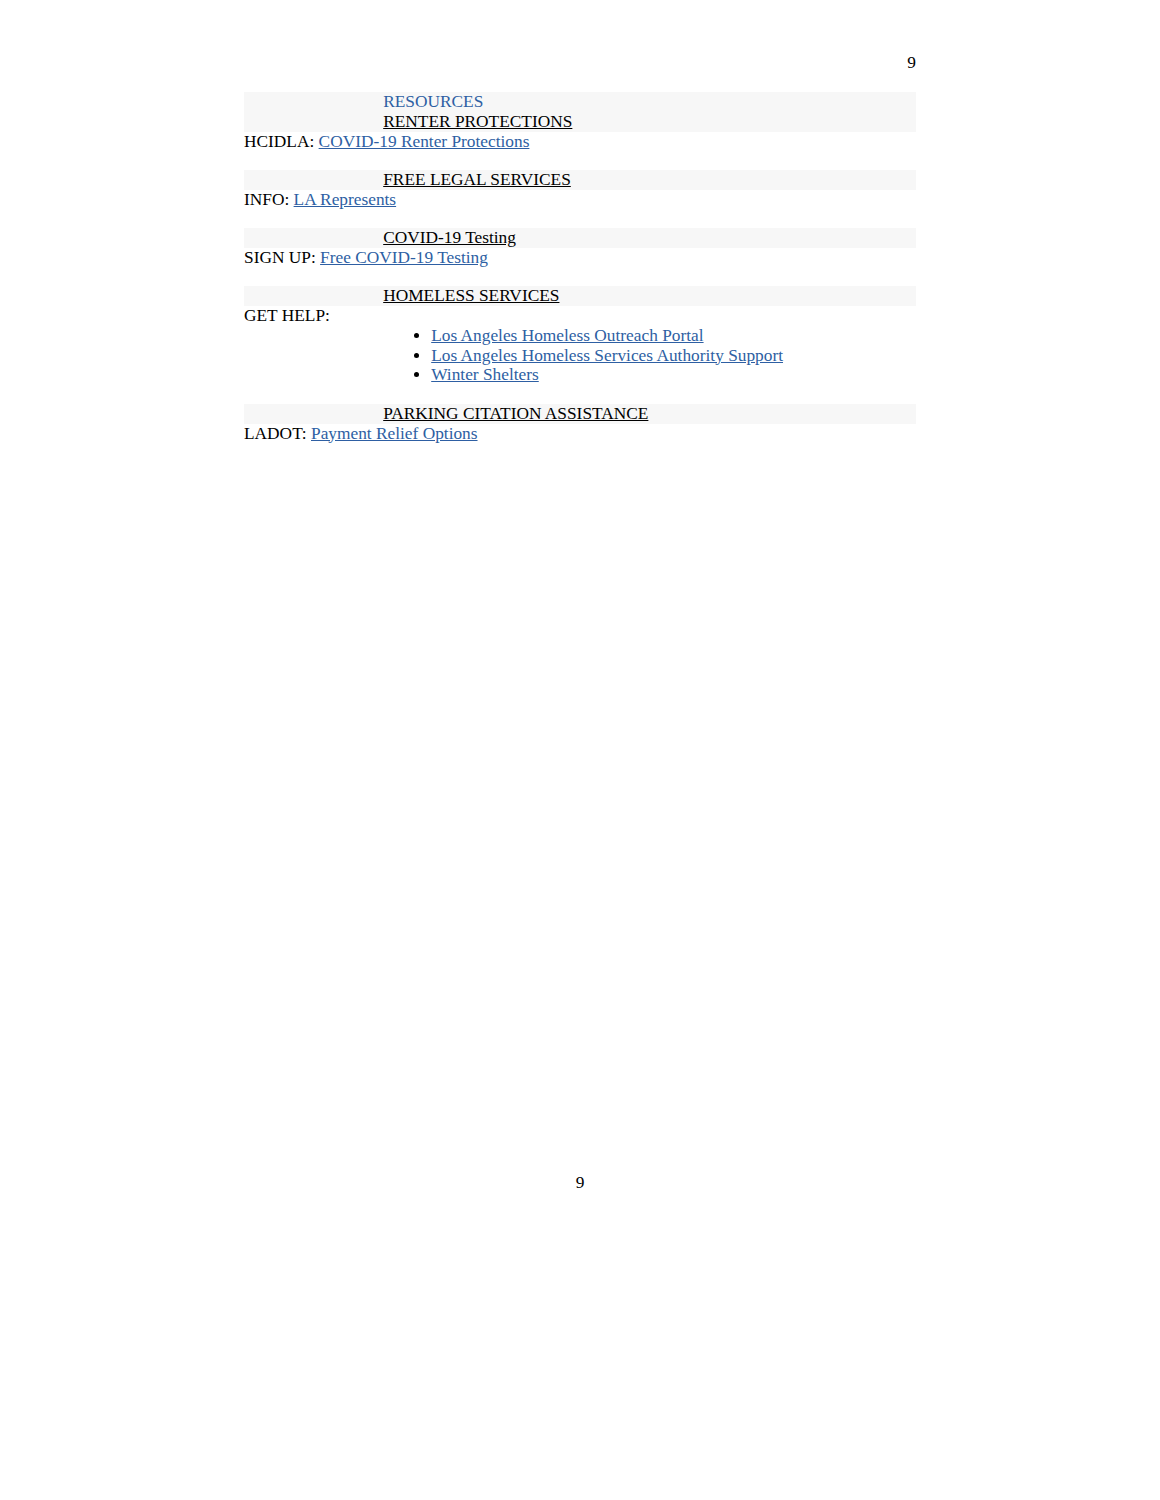9
RESOURCES
RENTER PROTECTIONS
HCIDLA: COVID-19 Renter Protections
FREE LEGAL SERVICES
INFO: LA Represents
COVID-19 Testing
SIGN UP: Free COVID-19 Testing
HOMELESS SERVICES
GET HELP:
Los Angeles Homeless Outreach Portal
Los Angeles Homeless Services Authority Support
Winter Shelters
PARKING CITATION ASSISTANCE
LADOT: Payment Relief Options
9